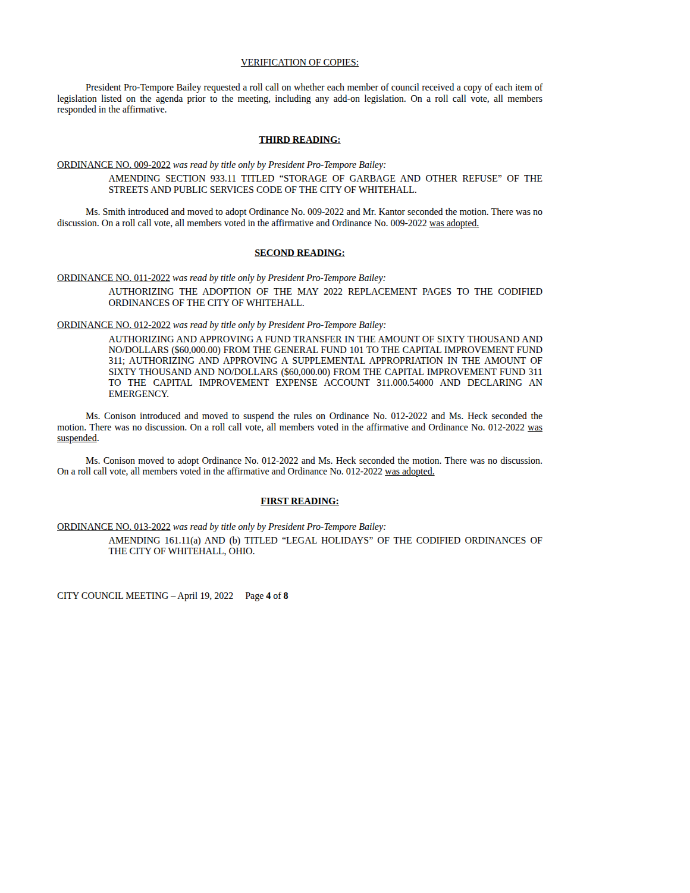VERIFICATION OF COPIES:
President Pro-Tempore Bailey requested a roll call on whether each member of council received a copy of each item of legislation listed on the agenda prior to the meeting, including any add-on legislation. On a roll call vote, all members responded in the affirmative.
THIRD READING:
ORDINANCE NO. 009-2022 was read by title only by President Pro-Tempore Bailey:
AMENDING SECTION 933.11 TITLED “STORAGE OF GARBAGE AND OTHER REFUSE” OF THE STREETS AND PUBLIC SERVICES CODE OF THE CITY OF WHITEHALL.
Ms. Smith introduced and moved to adopt Ordinance No. 009-2022 and Mr. Kantor seconded the motion. There was no discussion. On a roll call vote, all members voted in the affirmative and Ordinance No. 009-2022 was adopted.
SECOND READING:
ORDINANCE NO. 011-2022 was read by title only by President Pro-Tempore Bailey:
AUTHORIZING THE ADOPTION OF THE MAY 2022 REPLACEMENT PAGES TO THE CODIFIED ORDINANCES OF THE CITY OF WHITEHALL.
ORDINANCE NO. 012-2022 was read by title only by President Pro-Tempore Bailey:
AUTHORIZING AND APPROVING A FUND TRANSFER IN THE AMOUNT OF SIXTY THOUSAND AND NO/DOLLARS ($60,000.00) FROM THE GENERAL FUND 101 TO THE CAPITAL IMPROVEMENT FUND 311; AUTHORIZING AND APPROVING A SUPPLEMENTAL APPROPRIATION IN THE AMOUNT OF SIXTY THOUSAND AND NO/DOLLARS ($60,000.00) FROM THE CAPITAL IMPROVEMENT FUND 311 TO THE CAPITAL IMPROVEMENT EXPENSE ACCOUNT 311.000.54000 AND DECLARING AN EMERGENCY.
Ms. Conison introduced and moved to suspend the rules on Ordinance No. 012-2022 and Ms. Heck seconded the motion. There was no discussion. On a roll call vote, all members voted in the affirmative and Ordinance No. 012-2022 was suspended.
Ms. Conison moved to adopt Ordinance No. 012-2022 and Ms. Heck seconded the motion. There was no discussion. On a roll call vote, all members voted in the affirmative and Ordinance No. 012-2022 was adopted.
FIRST READING:
ORDINANCE NO. 013-2022 was read by title only by President Pro-Tempore Bailey:
AMENDING 161.11(a) AND (b) TITLED “LEGAL HOLIDAYS” OF THE CODIFIED ORDINANCES OF THE CITY OF WHITEHALL, OHIO.
CITY COUNCIL MEETING – April 19, 2022 Page 4 of 8